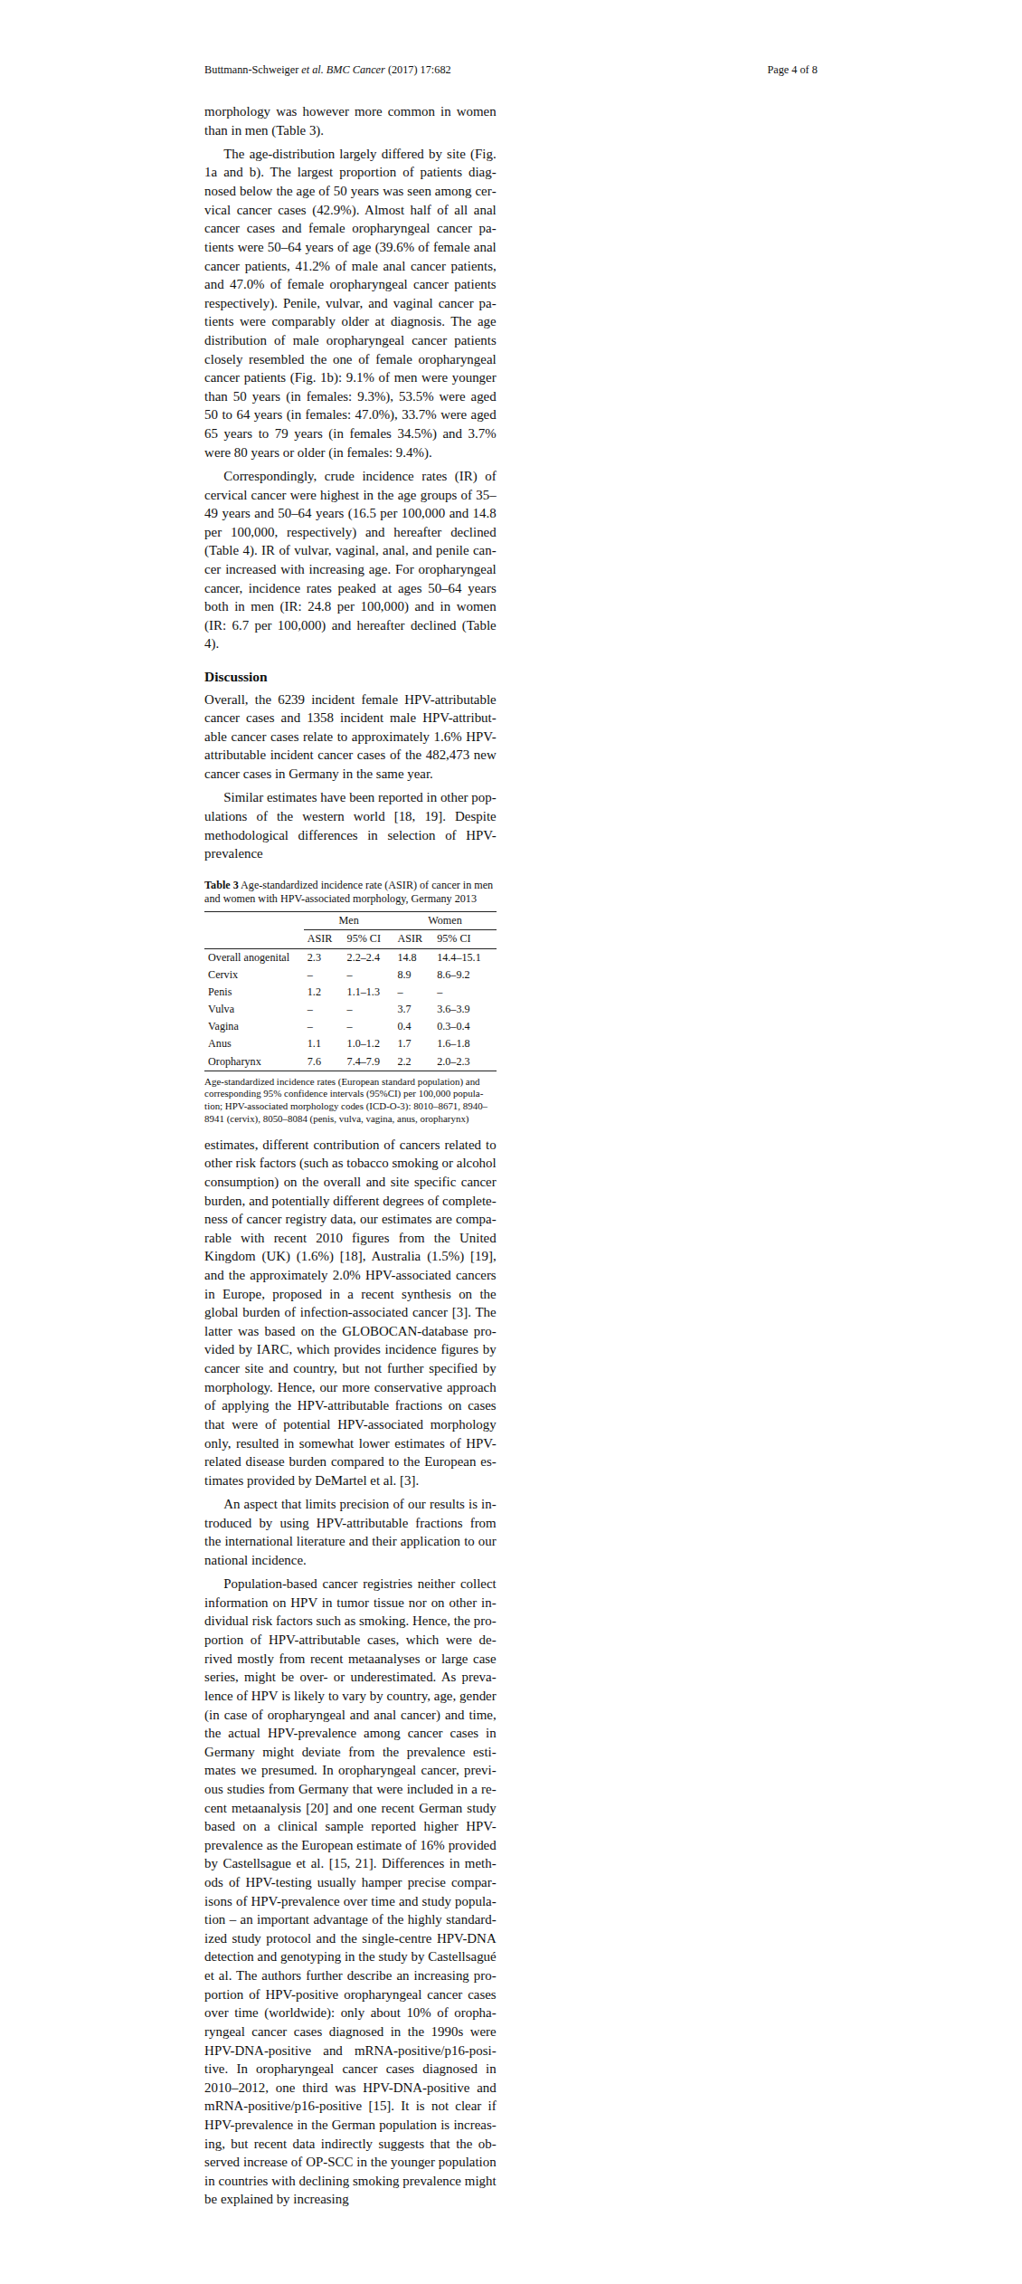Buttmann-Schweiger et al. BMC Cancer (2017) 17:682
Page 4 of 8
morphology was however more common in women than in men (Table 3).
The age-distribution largely differed by site (Fig. 1a and b). The largest proportion of patients diagnosed below the age of 50 years was seen among cervical cancer cases (42.9%). Almost half of all anal cancer cases and female oropharyngeal cancer patients were 50–64 years of age (39.6% of female anal cancer patients, 41.2% of male anal cancer patients, and 47.0% of female oropharyngeal cancer patients respectively). Penile, vulvar, and vaginal cancer patients were comparably older at diagnosis. The age distribution of male oropharyngeal cancer patients closely resembled the one of female oropharyngeal cancer patients (Fig. 1b): 9.1% of men were younger than 50 years (in females: 9.3%), 53.5% were aged 50 to 64 years (in females: 47.0%), 33.7% were aged 65 years to 79 years (in females 34.5%) and 3.7% were 80 years or older (in females: 9.4%).
Correspondingly, crude incidence rates (IR) of cervical cancer were highest in the age groups of 35–49 years and 50–64 years (16.5 per 100,000 and 14.8 per 100,000, respectively) and hereafter declined (Table 4). IR of vulvar, vaginal, anal, and penile cancer increased with increasing age. For oropharyngeal cancer, incidence rates peaked at ages 50–64 years both in men (IR: 24.8 per 100,000) and in women (IR: 6.7 per 100,000) and hereafter declined (Table 4).
Discussion
Overall, the 6239 incident female HPV-attributable cancer cases and 1358 incident male HPV-attributable cancer cases relate to approximately 1.6% HPV-attributable incident cancer cases of the 482,473 new cancer cases in Germany in the same year.
Similar estimates have been reported in other populations of the western world [18, 19]. Despite methodological differences in selection of HPV-prevalence
Table 3 Age-standardized incidence rate (ASIR) of cancer in men and women with HPV-associated morphology, Germany 2013
| | Men | Women |
| --- | --- | --- |
| | ASIR | 95% CI | ASIR | 95% CI |
| Overall anogenital | 2.3 | 2.2–2.4 | 14.8 | 14.4–15.1 |
| Cervix | – | – | 8.9 | 8.6–9.2 |
| Penis | 1.2 | 1.1–1.3 | – | – |
| Vulva | – | – | 3.7 | 3.6–3.9 |
| Vagina | – | – | 0.4 | 0.3–0.4 |
| Anus | 1.1 | 1.0–1.2 | 1.7 | 1.6–1.8 |
| Oropharynx | 7.6 | 7.4–7.9 | 2.2 | 2.0–2.3 |
Age-standardized incidence rates (European standard population) and corresponding 95% confidence intervals (95%CI) per 100,000 population; HPV-associated morphology codes (ICD-O-3): 8010–8671, 8940–8941 (cervix), 8050–8084 (penis, vulva, vagina, anus, oropharynx)
estimates, different contribution of cancers related to other risk factors (such as tobacco smoking or alcohol consumption) on the overall and site specific cancer burden, and potentially different degrees of completeness of cancer registry data, our estimates are comparable with recent 2010 figures from the United Kingdom (UK) (1.6%) [18], Australia (1.5%) [19], and the approximately 2.0% HPV-associated cancers in Europe, proposed in a recent synthesis on the global burden of infection-associated cancer [3]. The latter was based on the GLOBOCAN-database provided by IARC, which provides incidence figures by cancer site and country, but not further specified by morphology. Hence, our more conservative approach of applying the HPV-attributable fractions on cases that were of potential HPV-associated morphology only, resulted in somewhat lower estimates of HPV-related disease burden compared to the European estimates provided by DeMartel et al. [3].
An aspect that limits precision of our results is introduced by using HPV-attributable fractions from the international literature and their application to our national incidence.
Population-based cancer registries neither collect information on HPV in tumor tissue nor on other individual risk factors such as smoking. Hence, the proportion of HPV-attributable cases, which were derived mostly from recent metaanalyses or large case series, might be over- or underestimated. As prevalence of HPV is likely to vary by country, age, gender (in case of oropharyngeal and anal cancer) and time, the actual HPV-prevalence among cancer cases in Germany might deviate from the prevalence estimates we presumed. In oropharyngeal cancer, previous studies from Germany that were included in a recent metaanalysis [20] and one recent German study based on a clinical sample reported higher HPV-prevalence as the European estimate of 16% provided by Castellsague et al. [15, 21]. Differences in methods of HPV-testing usually hamper precise comparisons of HPV-prevalence over time and study population – an important advantage of the highly standardized study protocol and the single-centre HPV-DNA detection and genotyping in the study by Castellsagué et al. The authors further describe an increasing proportion of HPV-positive oropharyngeal cancer cases over time (worldwide): only about 10% of oropharyngeal cancer cases diagnosed in the 1990s were HPV-DNA-positive and mRNA-positive/p16-positive. In oropharyngeal cancer cases diagnosed in 2010–2012, one third was HPV-DNA-positive and mRNA-positive/p16-positive [15]. It is not clear if HPV-prevalence in the German population is increasing, but recent data indirectly suggests that the observed increase of OP-SCC in the younger population in countries with declining smoking prevalence might be explained by increasing